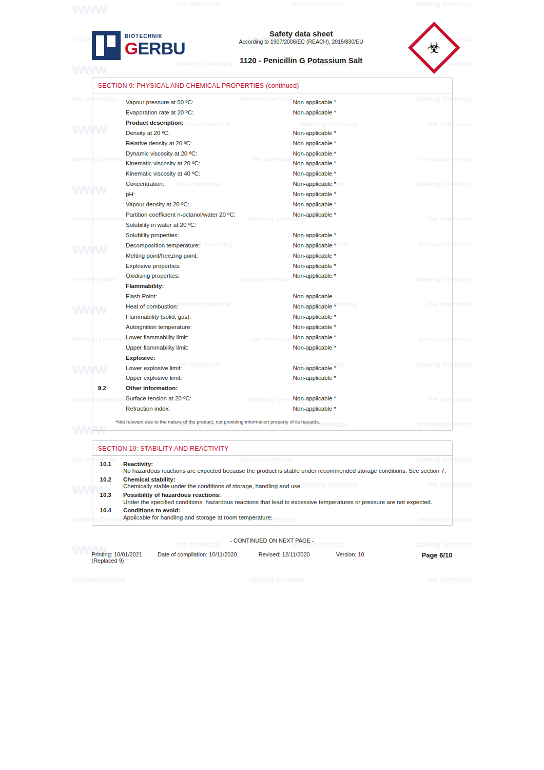www the chemicals immunochemical labeling Germany
immunochemical labeling Germany the chemicals
www labeling Germany the chemicals immunochemical
the chemicals immunochemical labeling Germany
www immunochemical labeling Germany the chemicals
labeling Germany the chemicals immunochemical
www the chemicals immunochemical labeling Germany
immunochemical labeling Germany the chemicals
www labeling Germany the chemicals immunochemical
the chemicals immunochemical labeling Germany
www immunochemical labeling Germany the chemicals
labeling Germany the chemicals immunochemical
www the chemicals immunochemical labeling Germany
immunochemical labeling Germany the chemicals
www labeling Germany the chemicals immunochemical
the chemicals immunochemical labeling Germany
www immunochemical labeling Germany the chemicals
labeling Germany the chemicals immunochemical
www the chemicals immunochemical labeling Germany
immunochemical labeling Germany the chemicals
www labeling Germany the chemicals immunochemical
BIOTECHNIK
GERBU
Safety data sheet
According to 1907/2006/EC (REACH), 2015/830/EU
1120 - Penicillin G Potassium Salt
☣
SECTION 9: PHYSICAL AND CHEMICAL PROPERTIES (continued)
| | Vapour pressure at 50 ºC: | Non-applicable * |
| | Evaporation rate at 20 ºC: | Non-applicable * |
| | Product description: | |
| | Density at 20 ºC: | Non-applicable * |
| | Relative density at 20 ºC: | Non-applicable * |
| | Dynamic viscosity at 20 ºC: | Non-applicable * |
| | Kinematic viscosity at 20 ºC: | Non-applicable * |
| | Kinematic viscosity at 40 ºC: | Non-applicable * |
| | Concentration: | Non-applicable * |
| | pH: | Non-applicable * |
| | Vapour density at 20 ºC: | Non-applicable * |
| | Partition coefficient n-octanol/water 20 ºC: | Non-applicable * |
| | Solubility in water at 20 ºC: | |
| | Solubility properties: | Non-applicable * |
| | Decomposition temperature: | Non-applicable * |
| | Melting point/freezing point: | Non-applicable * |
| | Explosive properties: | Non-applicable * |
| | Oxidising properties: | Non-applicable * |
| | Flammability: | |
| | Flash Point: | Non-applicable |
| | Heat of combustion: | Non-applicable * |
| | Flammability (solid, gas): | Non-applicable * |
| | Autoignition temperature: | Non-applicable * |
| | Lower flammability limit: | Non-applicable * |
| | Upper flammability limit: | Non-applicable * |
| | Explosive: | |
| | Lower explosive limit: | Non-applicable * |
| | Upper explosive limit: | Non-applicable * |
| 9.2 | Other information: | |
| | Surface tension at 20 ºC: | Non-applicable * |
| | Refraction index: | Non-applicable * |
*Not relevant due to the nature of the product, not providing information property of its hazards.
SECTION 10: STABILITY AND REACTIVITY
10.1
Reactivity:
No hazardous reactions are expected because the product is stable under recommended storage conditions. See section 7.
10.2
Chemical stability:
Chemically stable under the conditions of storage, handling and use.
10.3
Possibility of hazardous reactions:
Under the specified conditions, hazardous reactions that lead to excessive temperatures or pressure are not expected.
10.4
Conditions to avoid:
Applicable for handling and storage at room temperature:
- CONTINUED ON NEXT PAGE -
Printing: 10/01/2021
(Replaced 9)
Date of compilation: 10/11/2020
Revised: 12/11/2020
Version: 10
Page 6/10